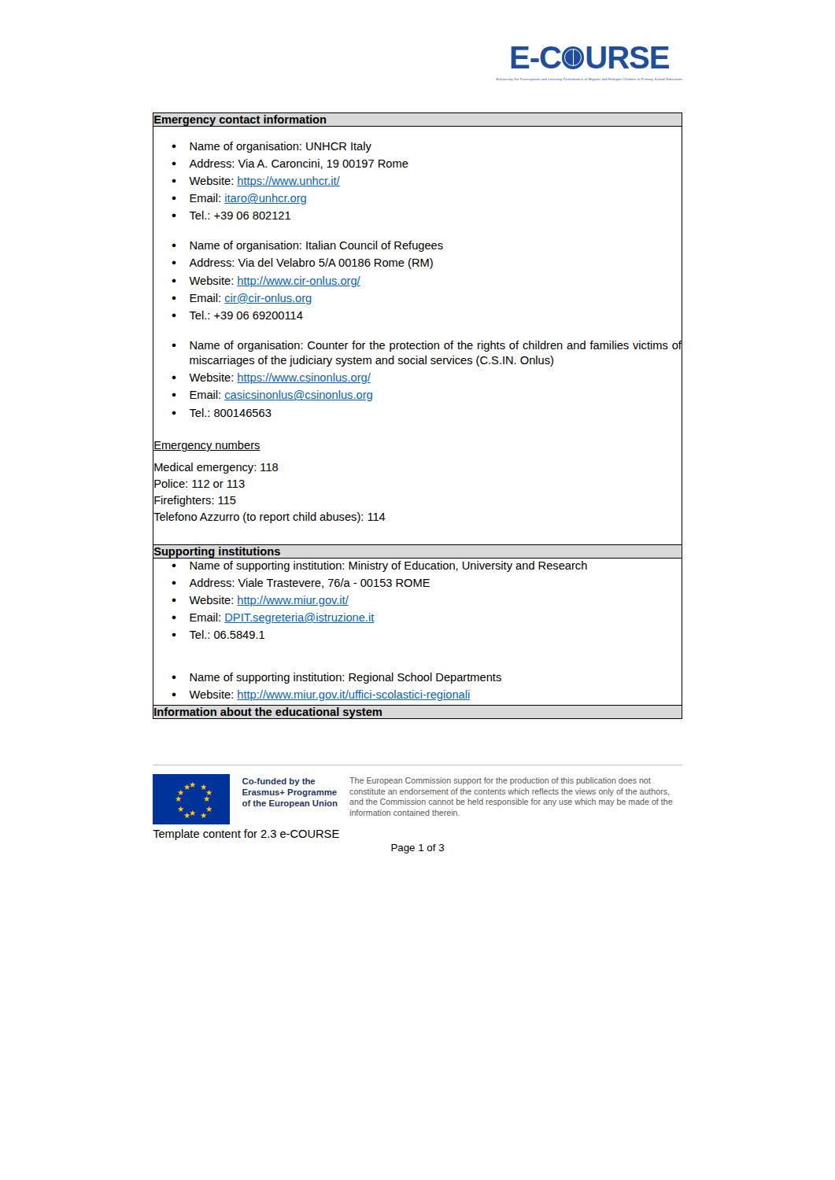E-C URSE
Enhancing the Participation and Learning Performance of Migrant and Refugee Children in Primary School Education
| Emergency contact information |
| Name of organisation: UNHCR Italy Address: Via A. Caroncini, 19 00197 Rome Website: https://www.unhcr.it/ Email: itaro@unhcr.org Tel.: +39 06 802121 Name of organisation: Italian Council of Refugees Address: Via del Velabro 5/A 00186 Rome (RM) Website: http://www.cir-onlus.org/ Email: cir@cir-onlus.org Tel.: +39 06 69200114 Name of organisation: Counter for the protection of the rights of children and families victims of miscarriages of the judiciary system and social services (C.S.IN. Onlus) Website: https://www.csinonlus.org/ Email: casicsinonlus@csinonlus.org Tel.: 800146563 Emergency numbers Medical emergency: 118 Police: 112 or 113 Firefighters: 115 Telefono Azzurro (to report child abuses): 114 |
| Supporting institutions |
| Name of supporting institution: Ministry of Education, University and Research Address: Viale Trastevere, 76/a - 00153 ROME Website: http://www.miur.gov.it/ Email: DPIT.segreteria@istruzione.it Tel.: 06.5849.1 Name of supporting institution: Regional School Departments Website: http://www.miur.gov.it/uffici-scolastici-regionali |
| Information about the educational system |
★
★
★
★
★
★
★
★
★
★
★
★
Co-funded by the
Erasmus+ Programme
of the European Union
The European Commission support for the production of this publication does not constitute an endorsement of the contents which reflects the views only of the authors, and the Commission cannot be held responsible for any use which may be made of the information contained therein.
Template content for 2.3 e-COURSE
Page 1 of 3